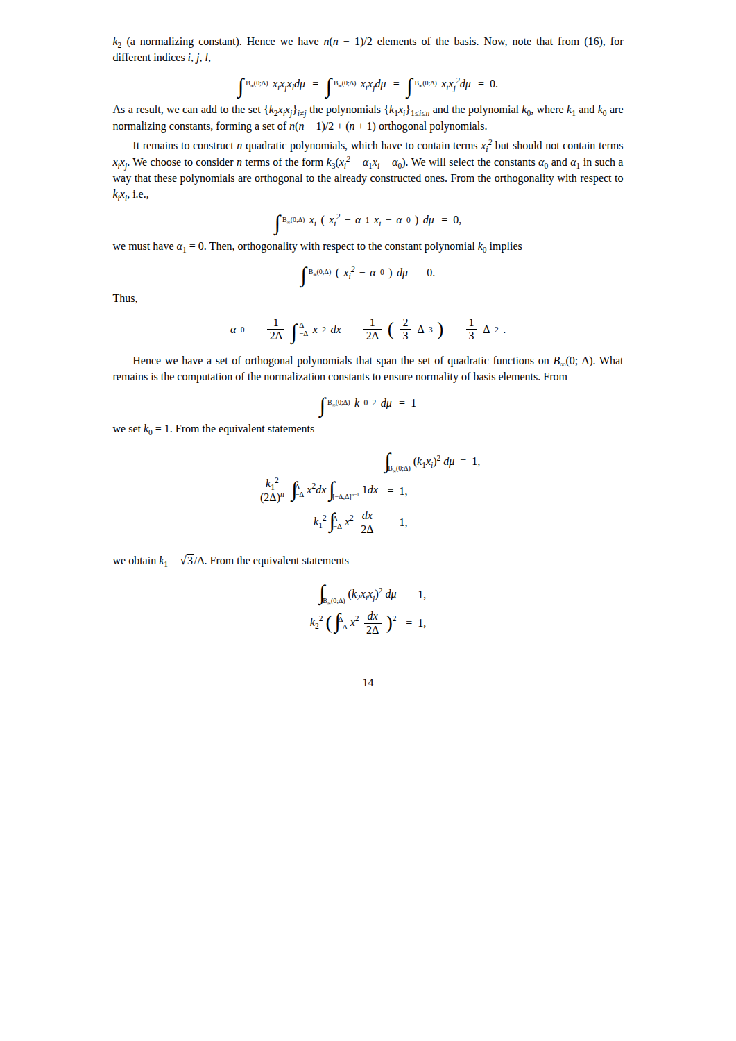k2 (a normalizing constant). Hence we have n(n − 1)/2 elements of the basis. Now, note that from (16), for different indices i, j, l,
∫B∞(0;Δ) xixjxldμ = ∫B∞(0;Δ) xixjdμ = ∫B∞(0;Δ) xixj2dμ = 0.
As a result, we can add to the set {k2xixj}i≠j the polynomials {k1xi}1≤i≤n and the polynomial k0, where k1 and k0 are normalizing constants, forming a set of n(n − 1)/2 + (n + 1) orthogonal polynomials.
It remains to construct n quadratic polynomials, which have to contain terms xi2 but should not contain terms xixj. We choose to consider n terms of the form k3(xi2 − α1xi − α0). We will select the constants α0 and α1 in such a way that these polynomials are orthogonal to the already constructed ones. From the orthogonality with respect to kixi, i.e.,
∫B∞(0;Δ) xi(xi2 − α1xi − α0)dμ = 0,
we must have α1 = 0. Then, orthogonality with respect to the constant polynomial k0 implies
∫B∞(0;Δ) (xi2 − α0)dμ = 0.
Thus,
α0 = 12Δ ∫Δ−Δ x2dx = 12Δ ( 23 Δ3 ) = 13 Δ2.
Hence we have a set of orthogonal polynomials that span the set of quadratic functions on B∞(0; Δ). What remains is the computation of the normalization constants to ensure normality of basis elements. From
∫B∞(0;Δ) k02dμ = 1
we set k0 = 1. From the equivalent statements
∫B∞(0;Δ) (k1xi)2 dμ = 1,
k12(2Δ)n ∫Δ−Δ x2dx ∫[−Δ,Δ]n−1 1dx
= 1,
k12 ∫Δ−Δ x2 dx 2Δ
= 1,
we obtain k1 = √3/Δ. From the equivalent statements
∫B∞(0;Δ) (k2xixj)2 dμ
= 1,
k22 ( ∫Δ−Δ x2 dx 2Δ )2
= 1,
14